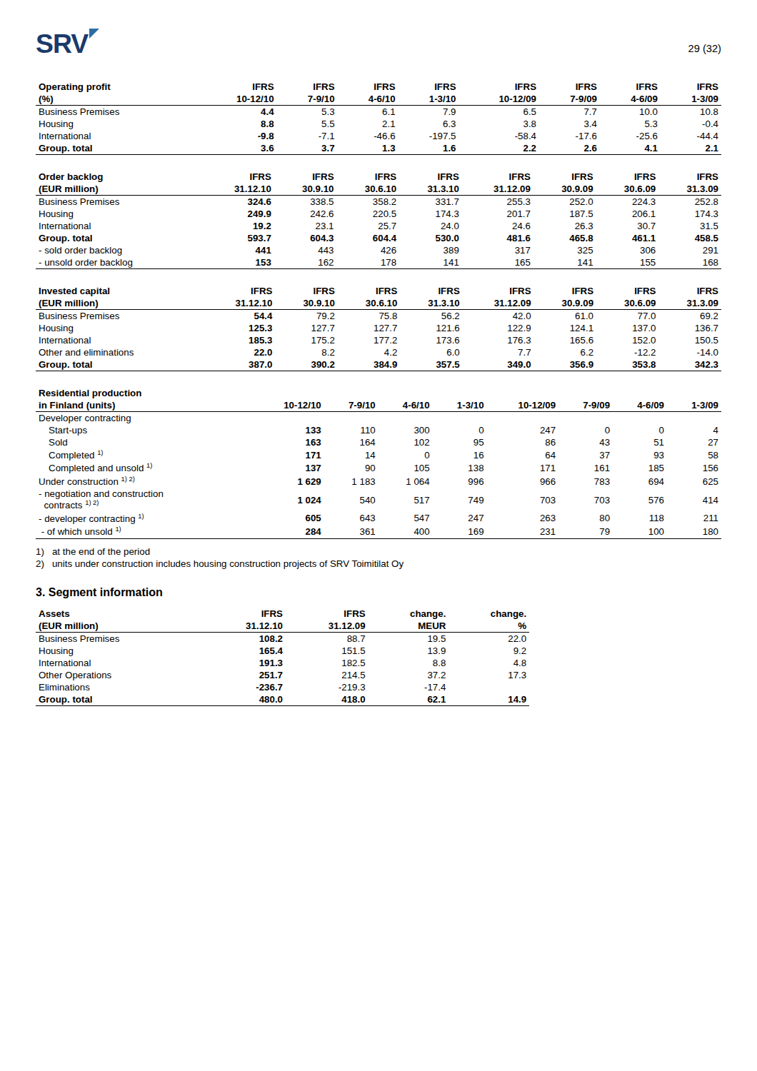SRV
29 (32)
| Operating profit | IFRS | IFRS | IFRS | IFRS | IFRS | IFRS | IFRS | IFRS |
| --- | --- | --- | --- | --- | --- | --- | --- | --- |
| (%) | 10-12/10 | 7-9/10 | 4-6/10 | 1-3/10 | 10-12/09 | 7-9/09 | 4-6/09 | 1-3/09 |
| Business Premises | 4.4 | 5.3 | 6.1 | 7.9 | 6.5 | 7.7 | 10.0 | 10.8 |
| Housing | 8.8 | 5.5 | 2.1 | 6.3 | 3.8 | 3.4 | 5.3 | -0.4 |
| International | -9.8 | -7.1 | -46.6 | -197.5 | -58.4 | -17.6 | -25.6 | -44.4 |
| Group. total | 3.6 | 3.7 | 1.3 | 1.6 | 2.2 | 2.6 | 4.1 | 2.1 |
| Order backlog | IFRS | IFRS | IFRS | IFRS | IFRS | IFRS | IFRS | IFRS |
| --- | --- | --- | --- | --- | --- | --- | --- | --- |
| (EUR million) | 31.12.10 | 30.9.10 | 30.6.10 | 31.3.10 | 31.12.09 | 30.9.09 | 30.6.09 | 31.3.09 |
| Business Premises | 324.6 | 338.5 | 358.2 | 331.7 | 255.3 | 252.0 | 224.3 | 252.8 |
| Housing | 249.9 | 242.6 | 220.5 | 174.3 | 201.7 | 187.5 | 206.1 | 174.3 |
| International | 19.2 | 23.1 | 25.7 | 24.0 | 24.6 | 26.3 | 30.7 | 31.5 |
| Group. total | 593.7 | 604.3 | 604.4 | 530.0 | 481.6 | 465.8 | 461.1 | 458.5 |
| - sold order backlog | 441 | 443 | 426 | 389 | 317 | 325 | 306 | 291 |
| - unsold order backlog | 153 | 162 | 178 | 141 | 165 | 141 | 155 | 168 |
| Invested capital | IFRS | IFRS | IFRS | IFRS | IFRS | IFRS | IFRS | IFRS |
| --- | --- | --- | --- | --- | --- | --- | --- | --- |
| (EUR million) | 31.12.10 | 30.9.10 | 30.6.10 | 31.3.10 | 31.12.09 | 30.9.09 | 30.6.09 | 31.3.09 |
| Business Premises | 54.4 | 79.2 | 75.8 | 56.2 | 42.0 | 61.0 | 77.0 | 69.2 |
| Housing | 125.3 | 127.7 | 127.7 | 121.6 | 122.9 | 124.1 | 137.0 | 136.7 |
| International | 185.3 | 175.2 | 177.2 | 173.6 | 176.3 | 165.6 | 152.0 | 150.5 |
| Other and eliminations | 22.0 | 8.2 | 4.2 | 6.0 | 7.7 | 6.2 | -12.2 | -14.0 |
| Group. total | 387.0 | 390.2 | 384.9 | 357.5 | 349.0 | 356.9 | 353.8 | 342.3 |
| Residential production | | | | | | | | |
| --- | --- | --- | --- | --- | --- | --- | --- | --- |
| in Finland (units) | 10-12/10 | 7-9/10 | 4-6/10 | 1-3/10 | 10-12/09 | 7-9/09 | 4-6/09 | 1-3/09 |
| Developer contracting | | | | | | | | |
| Start-ups | 133 | 110 | 300 | 0 | 247 | 0 | 0 | 4 |
| Sold | 163 | 164 | 102 | 95 | 86 | 43 | 51 | 27 |
| Completed 1) | 171 | 14 | 0 | 16 | 64 | 37 | 93 | 58 |
| Completed and unsold 1) | 137 | 90 | 105 | 138 | 171 | 161 | 185 | 156 |
| Under construction 1) 2) | 1 629 | 1 183 | 1 064 | 996 | 966 | 783 | 694 | 625 |
| - negotiation and construction contracts 1) 2) | 1 024 | 540 | 517 | 749 | 703 | 703 | 576 | 414 |
| - developer contracting 1) | 605 | 643 | 547 | 247 | 263 | 80 | 118 | 211 |
| - of which unsold 1) | 284 | 361 | 400 | 169 | 231 | 79 | 100 | 180 |
1) at the end of the period
2) units under construction includes housing construction projects of SRV Toimitilat Oy
3. Segment information
| Assets | IFRS | IFRS | change. | change. |
| --- | --- | --- | --- | --- |
| (EUR million) | 31.12.10 | 31.12.09 | MEUR | % |
| Business Premises | 108.2 | 88.7 | 19.5 | 22.0 |
| Housing | 165.4 | 151.5 | 13.9 | 9.2 |
| International | 191.3 | 182.5 | 8.8 | 4.8 |
| Other Operations | 251.7 | 214.5 | 37.2 | 17.3 |
| Eliminations | -236.7 | -219.3 | -17.4 | |
| Group. total | 480.0 | 418.0 | 62.1 | 14.9 |